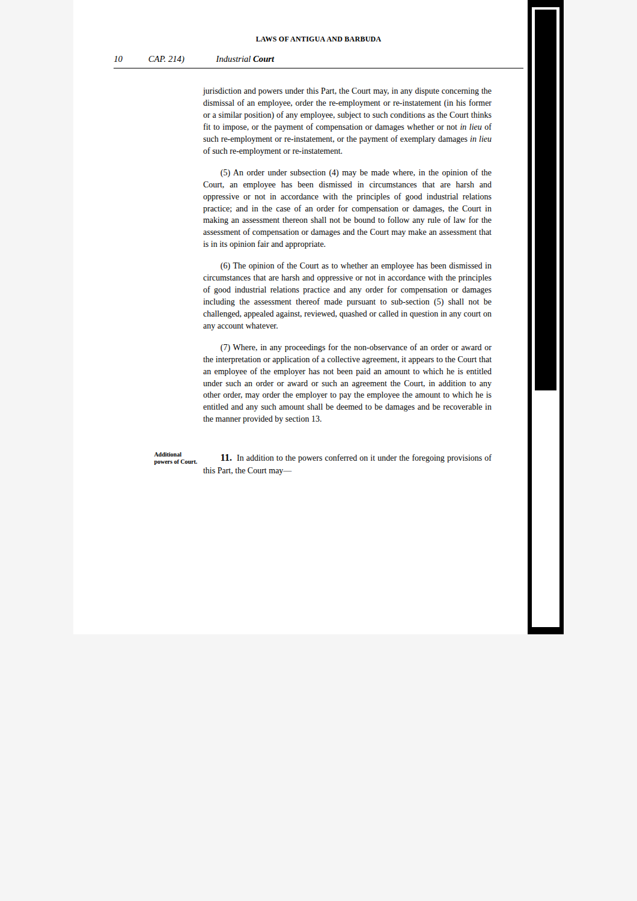LAWS OF ANTIGUA AND BARBUDA
10 CAP. 214) Industrial Court
jurisdiction and powers under this Part, the Court may, in any dispute concerning the dismissal of an employee, order the re-employment or re-instatement (in his former or a similar position) of any employee, subject to such conditions as the Court thinks fit to impose, or the payment of compensation or damages whether or not in lieu of such re-employment or re-instatement, or the payment of exemplary damages in lieu of such re-employment or re-instatement.
(5) An order under subsection (4) may be made where, in the opinion of the Court, an employee has been dismissed in circumstances that are harsh and oppressive or not in accordance with the principles of good industrial relations practice; and in the case of an order for compensation or damages, the Court in making an assessment thereon shall not be bound to follow any rule of law for the assessment of compensation or damages and the Court may make an assessment that is in its opinion fair and appropriate.
(6) The opinion of the Court as to whether an employee has been dismissed in circumstances that are harsh and oppressive or not in accordance with the principles of good industrial relations practice and any order for compensation or damages including the assessment thereof made pursuant to sub-section (5) shall not be challenged, appealed against, reviewed, quashed or called in question in any court on any account whatever.
(7) Where, in any proceedings for the non-observance of an order or award or the interpretation or application of a collective agreement, it appears to the Court that an employee of the employer has not been paid an amount to which he is entitled under such an order or award or such an agreement the Court, in addition to any other order, may order the employer to pay the employee the amount to which he is entitled and any such amount shall be deemed to be damages and be recoverable in the manner provided by section 13.
Additional
powers of Court.
11. In addition to the powers conferred on it under the foregoing provisions of this Part, the Court may—